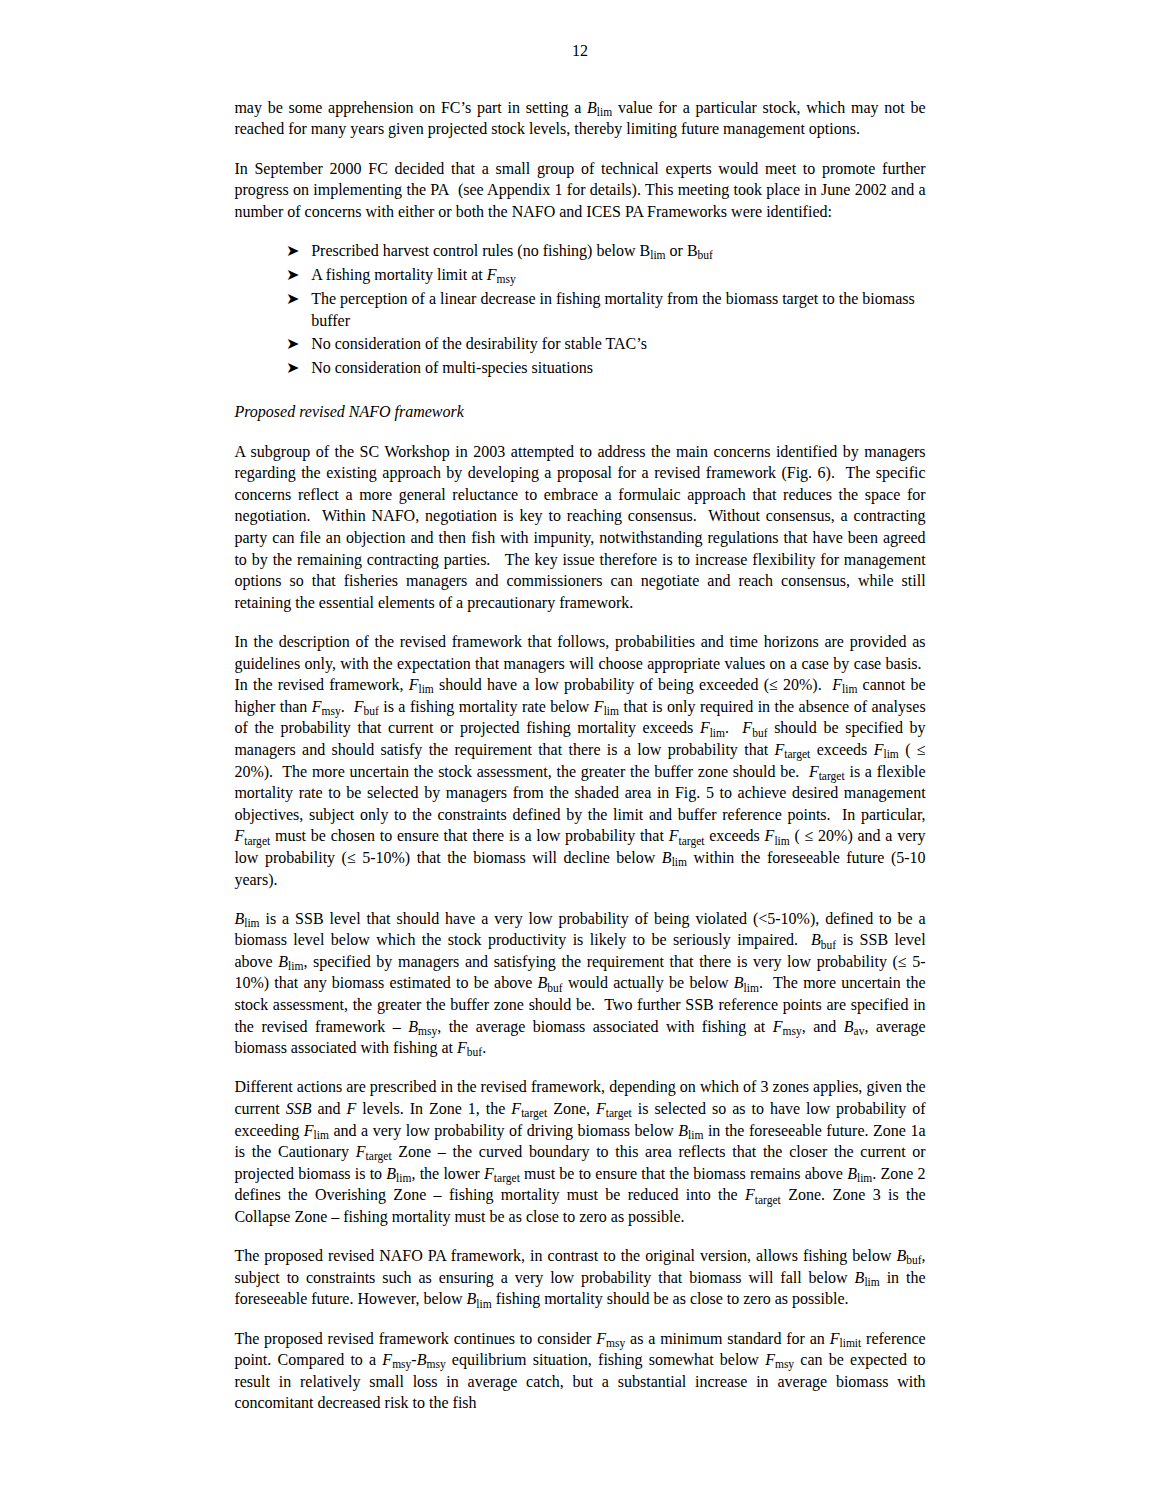12
may be some apprehension on FC’s part in setting a Blim value for a particular stock, which may not be reached for many years given projected stock levels, thereby limiting future management options.
In September 2000 FC decided that a small group of technical experts would meet to promote further progress on implementing the PA (see Appendix 1 for details). This meeting took place in June 2002 and a number of concerns with either or both the NAFO and ICES PA Frameworks were identified:
Prescribed harvest control rules (no fishing) below Blim or Bbuf
A fishing mortality limit at Fmsy
The perception of a linear decrease in fishing mortality from the biomass target to the biomass buffer
No consideration of the desirability for stable TAC’s
No consideration of multi-species situations
Proposed revised NAFO framework
A subgroup of the SC Workshop in 2003 attempted to address the main concerns identified by managers regarding the existing approach by developing a proposal for a revised framework (Fig. 6). The specific concerns reflect a more general reluctance to embrace a formulaic approach that reduces the space for negotiation. Within NAFO, negotiation is key to reaching consensus. Without consensus, a contracting party can file an objection and then fish with impunity, notwithstanding regulations that have been agreed to by the remaining contracting parties. The key issue therefore is to increase flexibility for management options so that fisheries managers and commissioners can negotiate and reach consensus, while still retaining the essential elements of a precautionary framework.
In the description of the revised framework that follows, probabilities and time horizons are provided as guidelines only, with the expectation that managers will choose appropriate values on a case by case basis. In the revised framework, Flim should have a low probability of being exceeded (≤ 20%). Flim cannot be higher than Fmsy. Fbuf is a fishing mortality rate below Flim that is only required in the absence of analyses of the probability that current or projected fishing mortality exceeds Flim. Fbuf should be specified by managers and should satisfy the requirement that there is a low probability that Ftarget exceeds Flim ( ≤ 20%). The more uncertain the stock assessment, the greater the buffer zone should be. Ftarget is a flexible mortality rate to be selected by managers from the shaded area in Fig. 5 to achieve desired management objectives, subject only to the constraints defined by the limit and buffer reference points. In particular, Ftarget must be chosen to ensure that there is a low probability that Ftarget exceeds Flim ( ≤ 20%) and a very low probability (≤ 5-10%) that the biomass will decline below Blim within the foreseeable future (5-10 years).
Blim is a SSB level that should have a very low probability of being violated (<5-10%), defined to be a biomass level below which the stock productivity is likely to be seriously impaired. Bbuf is SSB level above Blim, specified by managers and satisfying the requirement that there is very low probability (≤ 5-10%) that any biomass estimated to be above Bbuf would actually be below Blim. The more uncertain the stock assessment, the greater the buffer zone should be. Two further SSB reference points are specified in the revised framework – Bmsy, the average biomass associated with fishing at Fmsy, and Bav, average biomass associated with fishing at Fbuf.
Different actions are prescribed in the revised framework, depending on which of 3 zones applies, given the current SSB and F levels. In Zone 1, the Ftarget Zone, Ftarget is selected so as to have low probability of exceeding Flim and a very low probability of driving biomass below Blim in the foreseeable future. Zone 1a is the Cautionary Ftarget Zone – the curved boundary to this area reflects that the closer the current or projected biomass is to Blim, the lower Ftarget must be to ensure that the biomass remains above Blim. Zone 2 defines the Overishing Zone – fishing mortality must be reduced into the Ftarget Zone. Zone 3 is the Collapse Zone – fishing mortality must be as close to zero as possible.
The proposed revised NAFO PA framework, in contrast to the original version, allows fishing below Bbuf, subject to constraints such as ensuring a very low probability that biomass will fall below Blim in the foreseeable future. However, below Blim fishing mortality should be as close to zero as possible.
The proposed revised framework continues to consider Fmsy as a minimum standard for an Flimit reference point. Compared to a Fmsy-Bmsy equilibrium situation, fishing somewhat below Fmsy can be expected to result in relatively small loss in average catch, but a substantial increase in average biomass with concomitant decreased risk to the fish